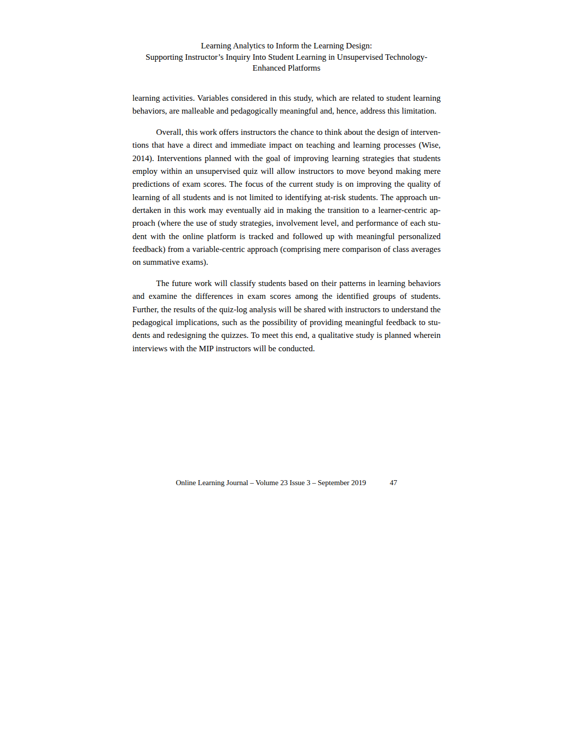Learning Analytics to Inform the Learning Design: Supporting Instructor’s Inquiry Into Student Learning in Unsupervised Technology-Enhanced Platforms
learning activities. Variables considered in this study, which are related to student learning behaviors, are malleable and pedagogically meaningful and, hence, address this limitation.
Overall, this work offers instructors the chance to think about the design of interventions that have a direct and immediate impact on teaching and learning processes (Wise, 2014). Interventions planned with the goal of improving learning strategies that students employ within an unsupervised quiz will allow instructors to move beyond making mere predictions of exam scores. The focus of the current study is on improving the quality of learning of all students and is not limited to identifying at-risk students. The approach undertaken in this work may eventually aid in making the transition to a learner-centric approach (where the use of study strategies, involvement level, and performance of each student with the online platform is tracked and followed up with meaningful personalized feedback) from a variable-centric approach (comprising mere comparison of class averages on summative exams).
The future work will classify students based on their patterns in learning behaviors and examine the differences in exam scores among the identified groups of students. Further, the results of the quiz-log analysis will be shared with instructors to understand the pedagogical implications, such as the possibility of providing meaningful feedback to students and redesigning the quizzes. To meet this end, a qualitative study is planned wherein interviews with the MIP instructors will be conducted.
Online Learning Journal – Volume 23 Issue 3 – September 201947